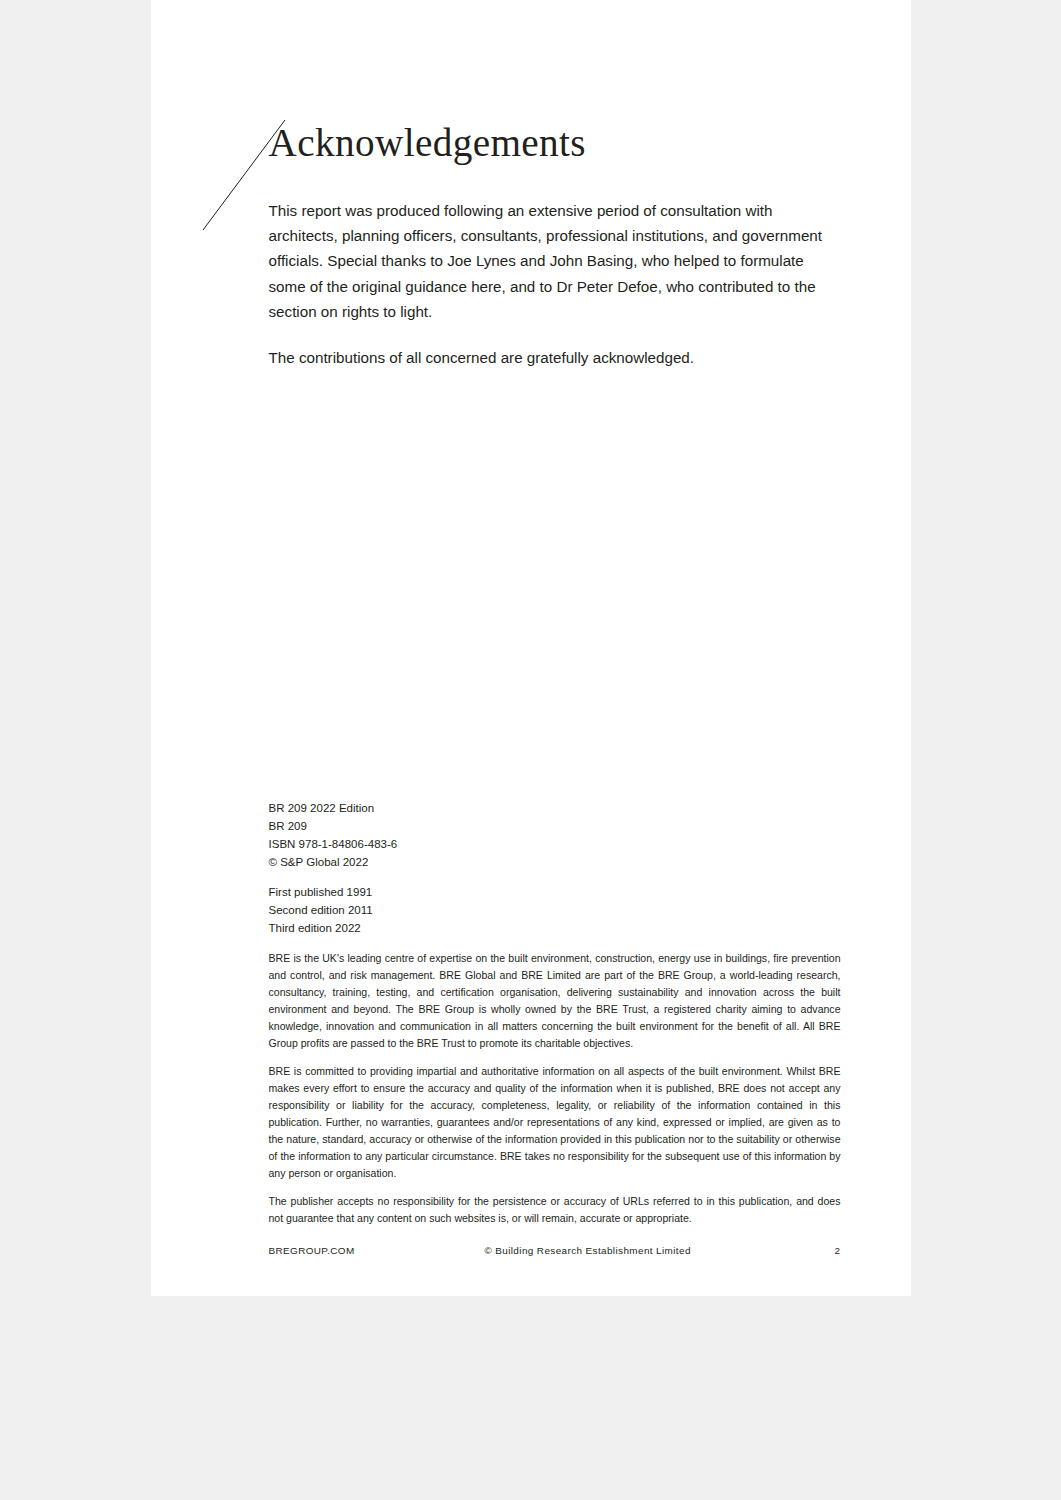Acknowledgements
This report was produced following an extensive period of consultation with architects, planning officers, consultants, professional institutions, and government officials. Special thanks to Joe Lynes and John Basing, who helped to formulate some of the original guidance here, and to Dr Peter Defoe, who contributed to the section on rights to light.
The contributions of all concerned are gratefully acknowledged.
BR 209 2022 Edition
BR 209
ISBN 978-1-84806-483-6
© S&P Global 2022
First published 1991
Second edition 2011
Third edition 2022
BRE is the UK's leading centre of expertise on the built environment, construction, energy use in buildings, fire prevention and control, and risk management. BRE Global and BRE Limited are part of the BRE Group, a world-leading research, consultancy, training, testing, and certification organisation, delivering sustainability and innovation across the built environment and beyond. The BRE Group is wholly owned by the BRE Trust, a registered charity aiming to advance knowledge, innovation and communication in all matters concerning the built environment for the benefit of all. All BRE Group profits are passed to the BRE Trust to promote its charitable objectives.
BRE is committed to providing impartial and authoritative information on all aspects of the built environment. Whilst BRE makes every effort to ensure the accuracy and quality of the information when it is published, BRE does not accept any responsibility or liability for the accuracy, completeness, legality, or reliability of the information contained in this publication. Further, no warranties, guarantees and/or representations of any kind, expressed or implied, are given as to the nature, standard, accuracy or otherwise of the information provided in this publication nor to the suitability or otherwise of the information to any particular circumstance. BRE takes no responsibility for the subsequent use of this information by any person or organisation.
The publisher accepts no responsibility for the persistence or accuracy of URLs referred to in this publication, and does not guarantee that any content on such websites is, or will remain, accurate or appropriate.
BREGROUP.COM © Building Research Establishment Limited 2